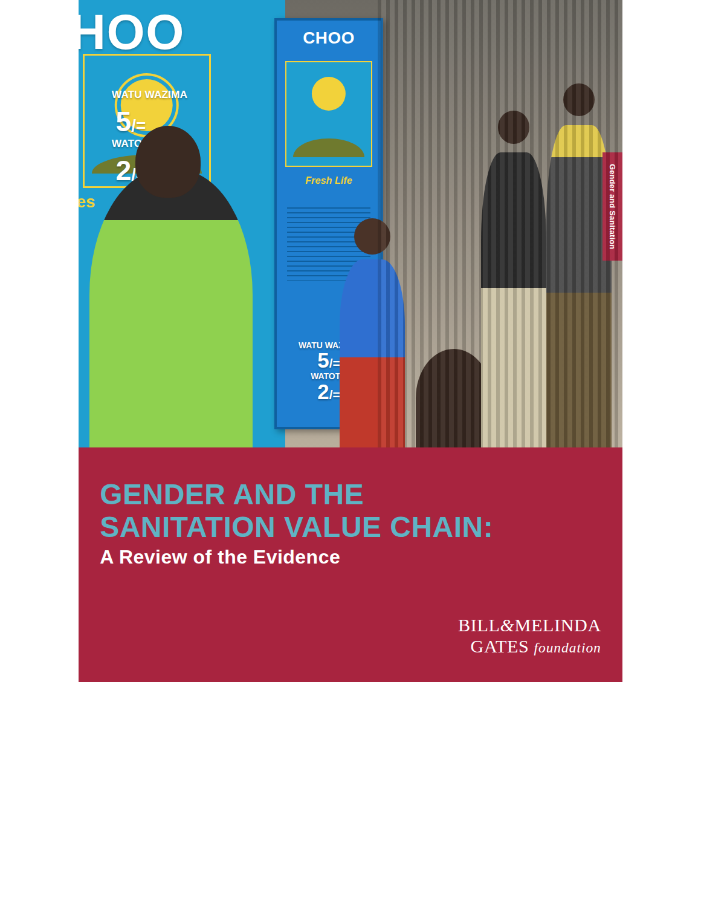HOO
WATU WAZIMA 5/= WATOTO 2/= es
CHOO
Fresh Life
WATU WAZIMA
5/=
WATOTO
2/=
Gender and Sanitation
GENDER AND THE SANITATION VALUE CHAIN: A Review of the Evidence
BILL&MELINDA
GATES foundation